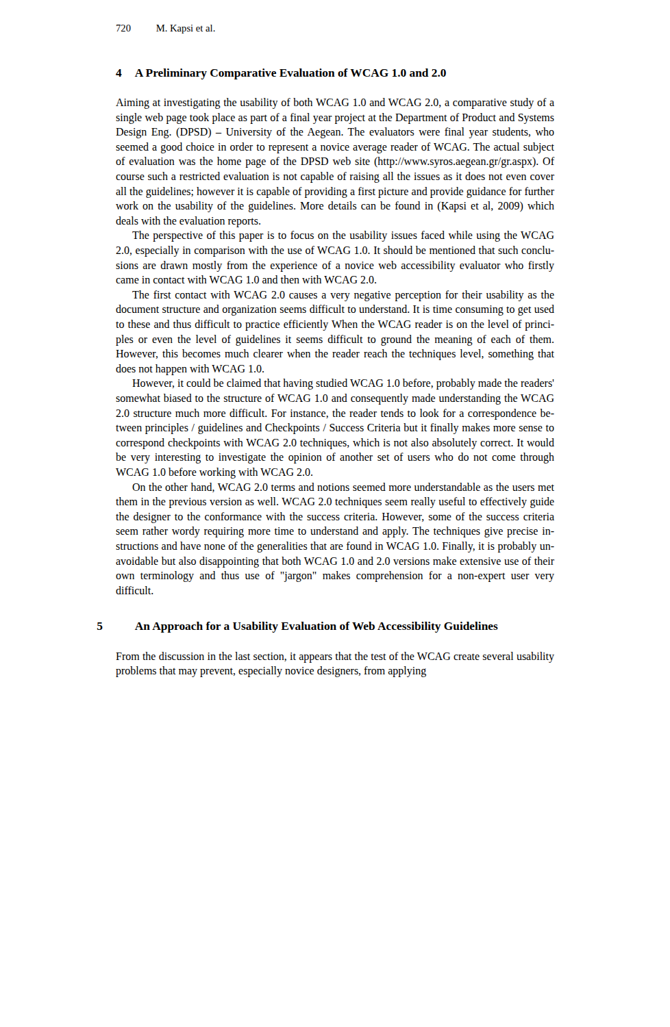720 M. Kapsi et al.
4 A Preliminary Comparative Evaluation of WCAG 1.0 and 2.0
Aiming at investigating the usability of both WCAG 1.0 and WCAG 2.0, a comparative study of a single web page took place as part of a final year project at the Department of Product and Systems Design Eng. (DPSD) – University of the Aegean. The evaluators were final year students, who seemed a good choice in order to represent a novice average reader of WCAG. The actual subject of evaluation was the home page of the DPSD web site (http://www.syros.aegean.gr/gr.aspx). Of course such a restricted evaluation is not capable of raising all the issues as it does not even cover all the guidelines; however it is capable of providing a first picture and provide guidance for further work on the usability of the guidelines. More details can be found in (Kapsi et al, 2009) which deals with the evaluation reports.
The perspective of this paper is to focus on the usability issues faced while using the WCAG 2.0, especially in comparison with the use of WCAG 1.0. It should be mentioned that such conclusions are drawn mostly from the experience of a novice web accessibility evaluator who firstly came in contact with WCAG 1.0 and then with WCAG 2.0.
The first contact with WCAG 2.0 causes a very negative perception for their usability as the document structure and organization seems difficult to understand. It is time consuming to get used to these and thus difficult to practice efficiently When the WCAG reader is on the level of principles or even the level of guidelines it seems difficult to ground the meaning of each of them. However, this becomes much clearer when the reader reach the techniques level, something that does not happen with WCAG 1.0.
However, it could be claimed that having studied WCAG 1.0 before, probably made the readers' somewhat biased to the structure of WCAG 1.0 and consequently made understanding the WCAG 2.0 structure much more difficult. For instance, the reader tends to look for a correspondence between principles / guidelines and Checkpoints / Success Criteria but it finally makes more sense to correspond checkpoints with WCAG 2.0 techniques, which is not also absolutely correct. It would be very interesting to investigate the opinion of another set of users who do not come through WCAG 1.0 before working with WCAG 2.0.
On the other hand, WCAG 2.0 terms and notions seemed more understandable as the users met them in the previous version as well. WCAG 2.0 techniques seem really useful to effectively guide the designer to the conformance with the success criteria. However, some of the success criteria seem rather wordy requiring more time to understand and apply. The techniques give precise instructions and have none of the generalities that are found in WCAG 1.0. Finally, it is probably unavoidable but also disappointing that both WCAG 1.0 and 2.0 versions make extensive use of their own terminology and thus use of "jargon" makes comprehension for a non-expert user very difficult.
5 An Approach for a Usability Evaluation of Web Accessibility Guidelines
From the discussion in the last section, it appears that the test of the WCAG create several usability problems that may prevent, especially novice designers, from applying